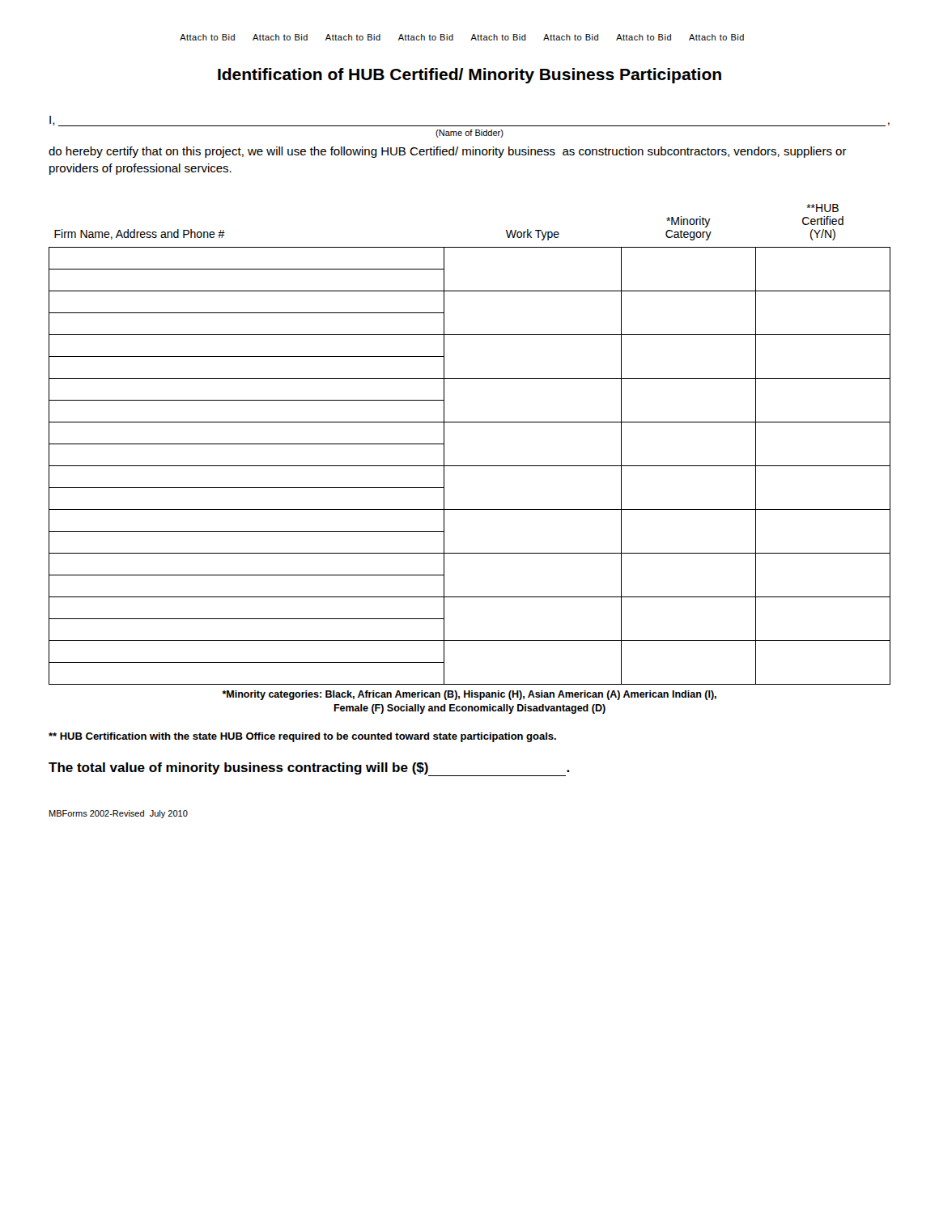Attach to Bid Attach to Bid Attach to Bid Attach to Bid Attach to Bid Attach to Bid Attach to Bid Attach to Bid
Identification of HUB Certified/ Minority Business Participation
I, ,
(Name of Bidder)
do hereby certify that on this project, we will use the following HUB Certified/ minority business as construction subcontractors, vendors, suppliers or providers of professional services.
| Firm Name, Address and Phone # | Work Type | *Minority Category | **HUB Certified (Y/N) |
| --- | --- | --- | --- |
*Minority categories: Black, African American (B), Hispanic (H), Asian American (A) American Indian (I),
Female (F) Socially and Economically Disadvantaged (D)
** HUB Certification with the state HUB Office required to be counted toward state participation goals.
The total value of minority business contracting will be ($) .
MBForms 2002-Revised July 2010